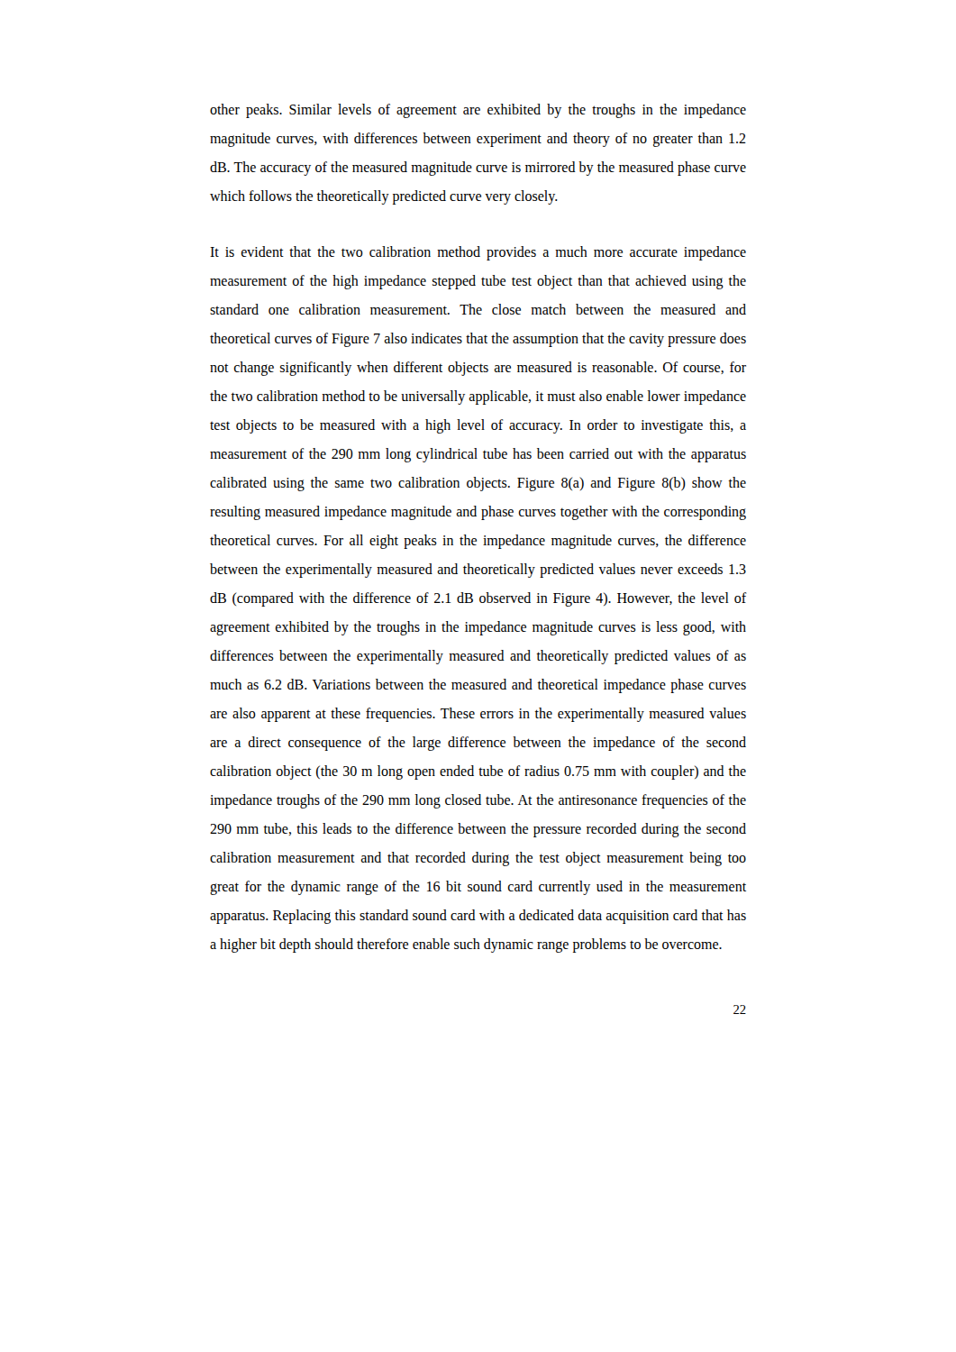other peaks. Similar levels of agreement are exhibited by the troughs in the impedance magnitude curves, with differences between experiment and theory of no greater than 1.2 dB. The accuracy of the measured magnitude curve is mirrored by the measured phase curve which follows the theoretically predicted curve very closely.
It is evident that the two calibration method provides a much more accurate impedance measurement of the high impedance stepped tube test object than that achieved using the standard one calibration measurement. The close match between the measured and theoretical curves of Figure 7 also indicates that the assumption that the cavity pressure does not change significantly when different objects are measured is reasonable. Of course, for the two calibration method to be universally applicable, it must also enable lower impedance test objects to be measured with a high level of accuracy. In order to investigate this, a measurement of the 290 mm long cylindrical tube has been carried out with the apparatus calibrated using the same two calibration objects. Figure 8(a) and Figure 8(b) show the resulting measured impedance magnitude and phase curves together with the corresponding theoretical curves. For all eight peaks in the impedance magnitude curves, the difference between the experimentally measured and theoretically predicted values never exceeds 1.3 dB (compared with the difference of 2.1 dB observed in Figure 4). However, the level of agreement exhibited by the troughs in the impedance magnitude curves is less good, with differences between the experimentally measured and theoretically predicted values of as much as 6.2 dB. Variations between the measured and theoretical impedance phase curves are also apparent at these frequencies. These errors in the experimentally measured values are a direct consequence of the large difference between the impedance of the second calibration object (the 30 m long open ended tube of radius 0.75 mm with coupler) and the impedance troughs of the 290 mm long closed tube. At the antiresonance frequencies of the 290 mm tube, this leads to the difference between the pressure recorded during the second calibration measurement and that recorded during the test object measurement being too great for the dynamic range of the 16 bit sound card currently used in the measurement apparatus. Replacing this standard sound card with a dedicated data acquisition card that has a higher bit depth should therefore enable such dynamic range problems to be overcome.
22